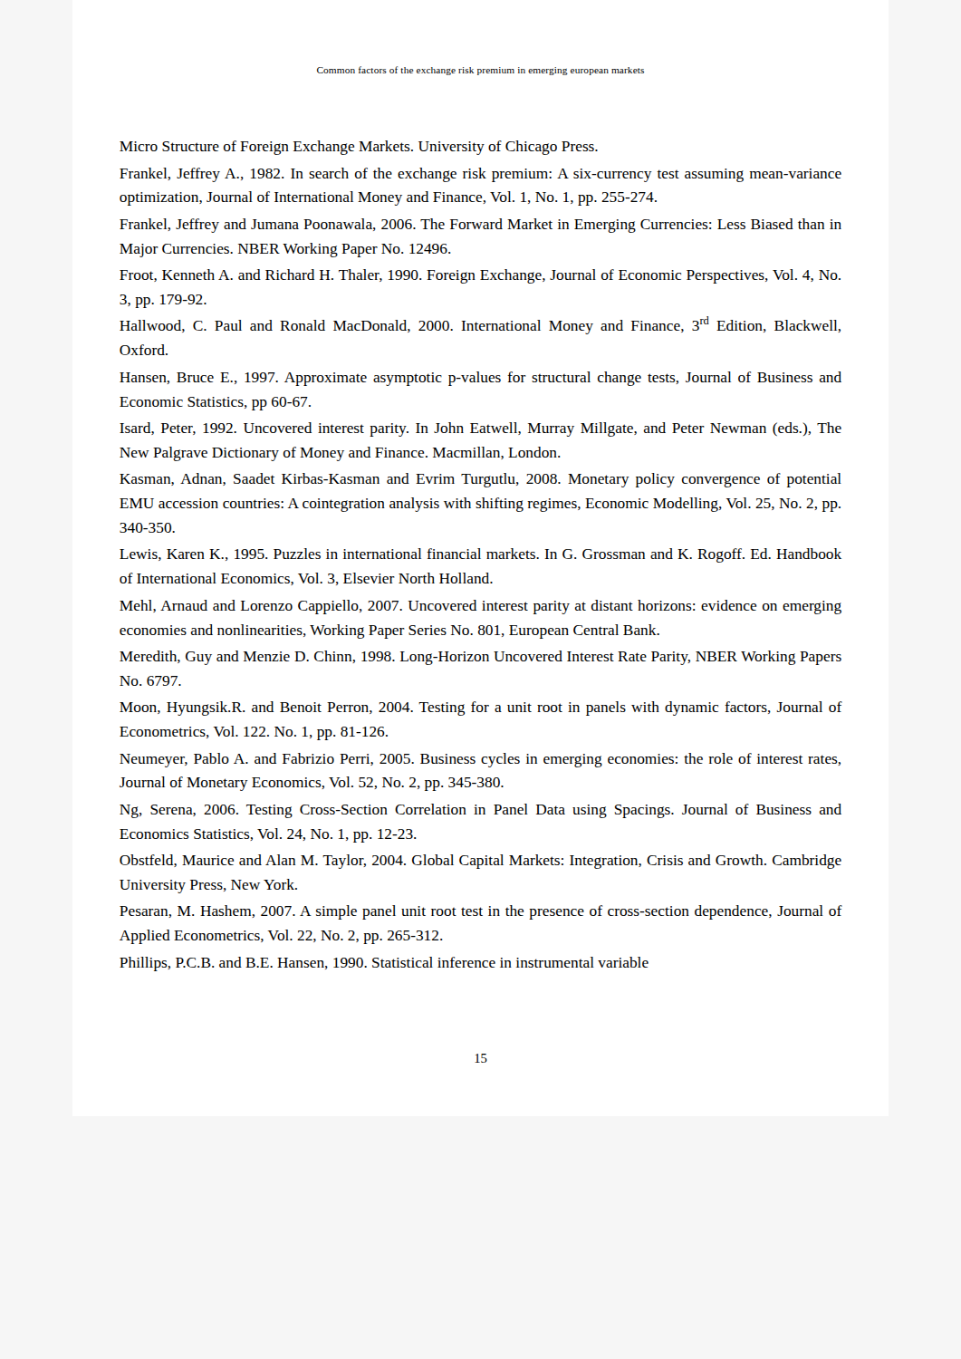Common factors of the exchange risk premium in emerging european markets
Micro Structure of Foreign Exchange Markets. University of Chicago Press.
Frankel, Jeffrey A., 1982. In search of the exchange risk premium: A six-currency test assuming mean-variance optimization, Journal of International Money and Finance, Vol. 1, No. 1, pp. 255-274.
Frankel, Jeffrey and Jumana Poonawala, 2006. The Forward Market in Emerging Currencies: Less Biased than in Major Currencies. NBER Working Paper No. 12496.
Froot, Kenneth A. and Richard H. Thaler, 1990. Foreign Exchange, Journal of Economic Perspectives, Vol. 4, No. 3, pp. 179-92.
Hallwood, C. Paul and Ronald MacDonald, 2000. International Money and Finance, 3rd Edition, Blackwell, Oxford.
Hansen, Bruce E., 1997. Approximate asymptotic p-values for structural change tests, Journal of Business and Economic Statistics, pp 60-67.
Isard, Peter, 1992. Uncovered interest parity. In John Eatwell, Murray Millgate, and Peter Newman (eds.), The New Palgrave Dictionary of Money and Finance. Macmillan, London.
Kasman, Adnan, Saadet Kirbas-Kasman and Evrim Turgutlu, 2008. Monetary policy convergence of potential EMU accession countries: A cointegration analysis with shifting regimes, Economic Modelling, Vol. 25, No. 2, pp. 340-350.
Lewis, Karen K., 1995. Puzzles in international financial markets. In G. Grossman and K. Rogoff. Ed. Handbook of International Economics, Vol. 3, Elsevier North Holland.
Mehl, Arnaud and Lorenzo Cappiello, 2007. Uncovered interest parity at distant horizons: evidence on emerging economies and nonlinearities, Working Paper Series No. 801, European Central Bank.
Meredith, Guy and Menzie D. Chinn, 1998. Long-Horizon Uncovered Interest Rate Parity, NBER Working Papers No. 6797.
Moon, Hyungsik.R. and Benoit Perron, 2004. Testing for a unit root in panels with dynamic factors, Journal of Econometrics, Vol. 122. No. 1, pp. 81-126.
Neumeyer, Pablo A. and Fabrizio Perri, 2005. Business cycles in emerging economies: the role of interest rates, Journal of Monetary Economics, Vol. 52, No. 2, pp. 345-380.
Ng, Serena, 2006. Testing Cross-Section Correlation in Panel Data using Spacings. Journal of Business and Economics Statistics, Vol. 24, No. 1, pp. 12-23.
Obstfeld, Maurice and Alan M. Taylor, 2004. Global Capital Markets: Integration, Crisis and Growth. Cambridge University Press, New York.
Pesaran, M. Hashem, 2007. A simple panel unit root test in the presence of cross-section dependence, Journal of Applied Econometrics, Vol. 22, No. 2, pp. 265-312.
Phillips, P.C.B. and B.E. Hansen, 1990. Statistical inference in instrumental variable
15